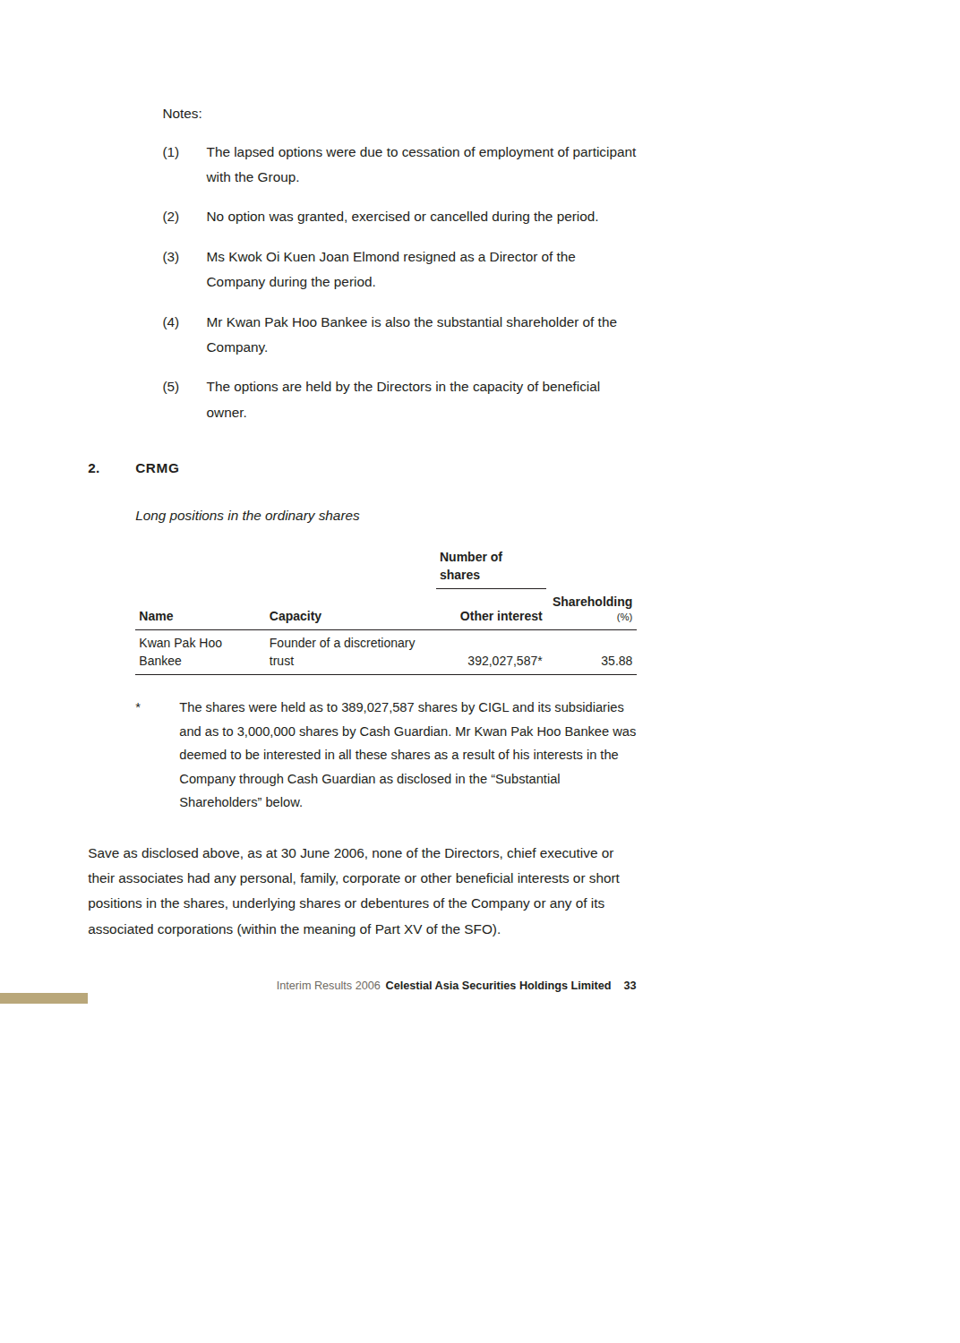Notes:
(1) The lapsed options were due to cessation of employment of participant with the Group.
(2) No option was granted, exercised or cancelled during the period.
(3) Ms Kwok Oi Kuen Joan Elmond resigned as a Director of the Company during the period.
(4) Mr Kwan Pak Hoo Bankee is also the substantial shareholder of the Company.
(5) The options are held by the Directors in the capacity of beneficial owner.
2.
CRMG
Long positions in the ordinary shares
| | | Number of shares | |
| --- | --- | --- | --- |
| Name | Capacity | Other interest | Shareholding (%) |
| Kwan Pak Hoo Bankee | Founder of a discretionary trust | 392,027,587* | 35.88 |
*
The shares were held as to 389,027,587 shares by CIGL and its subsidiaries and as to 3,000,000 shares by Cash Guardian. Mr Kwan Pak Hoo Bankee was deemed to be interested in all these shares as a result of his interests in the Company through Cash Guardian as disclosed in the “Substantial Shareholders” below.
Save as disclosed above, as at 30 June 2006, none of the Directors, chief executive or their associates had any personal, family, corporate or other beneficial interests or short positions in the shares, underlying shares or debentures of the Company or any of its associated corporations (within the meaning of Part XV of the SFO).
Interim Results 2006 Celestial Asia Securities Holdings Limited 33